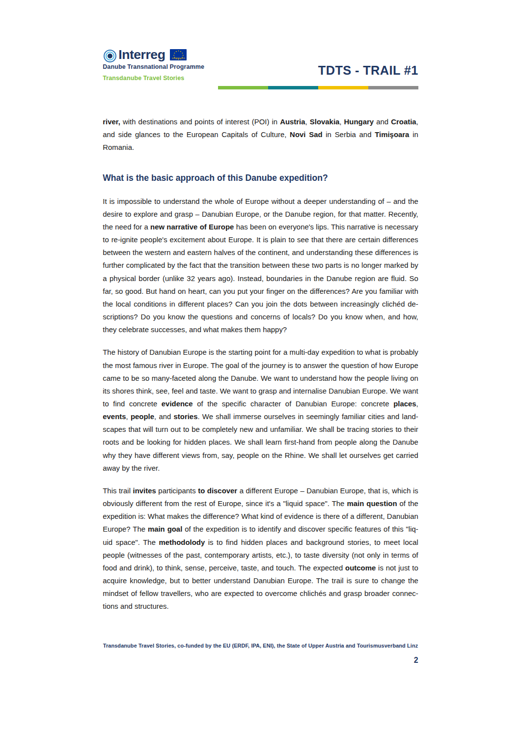Interreg
EUROPEAN UNION
Danube Transnational Programme
Transdanube Travel Stories
TDTS - TRAIL #1
river, with destinations and points of interest (POI) in Austria, Slovakia, Hungary and Croatia, and side glances to the European Capitals of Culture, Novi Sad in Serbia and Timişoara in Romania.
What is the basic approach of this Danube expedition?
It is impossible to understand the whole of Europe without a deeper understanding of – and the desire to explore and grasp – Danubian Europe, or the Danube region, for that matter. Recently, the need for a new narrative of Europe has been on everyone's lips. This narrative is necessary to re-ignite people's excitement about Europe. It is plain to see that there are certain differences between the western and eastern halves of the continent, and understanding these differences is further complicated by the fact that the transition between these two parts is no longer marked by a physical border (unlike 32 years ago). Instead, boundaries in the Danube region are fluid. So far, so good. But hand on heart, can you put your finger on the differences? Are you familiar with the local conditions in different places? Can you join the dots between increasingly clichéd descriptions? Do you know the questions and concerns of locals? Do you know when, and how, they celebrate successes, and what makes them happy?
The history of Danubian Europe is the starting point for a multi-day expedition to what is probably the most famous river in Europe. The goal of the journey is to answer the question of how Europe came to be so many-faceted along the Danube. We want to understand how the people living on its shores think, see, feel and taste. We want to grasp and internalise Danubian Europe. We want to find concrete evidence of the specific character of Danubian Europe: concrete places, events, people, and stories. We shall immerse ourselves in seemingly familiar cities and landscapes that will turn out to be completely new and unfamiliar. We shall be tracing stories to their roots and be looking for hidden places. We shall learn first-hand from people along the Danube why they have different views from, say, people on the Rhine. We shall let ourselves get carried away by the river.
This trail invites participants to discover a different Europe – Danubian Europe, that is, which is obviously different from the rest of Europe, since it's a "liquid space". The main question of the expedition is: What makes the difference? What kind of evidence is there of a different, Danubian Europe? The main goal of the expedition is to identify and discover specific features of this "liquid space". The methodolody is to find hidden places and background stories, to meet local people (witnesses of the past, contemporary artists, etc.), to taste diversity (not only in terms of food and drink), to think, sense, perceive, taste, and touch. The expected outcome is not just to acquire knowledge, but to better understand Danubian Europe. The trail is sure to change the mindset of fellow travellers, who are expected to overcome chlichés and grasp broader connections and structures.
Transdanube Travel Stories, co-funded by the EU (ERDF, IPA, ENI), the State of Upper Austria and Tourismusverband Linz
2